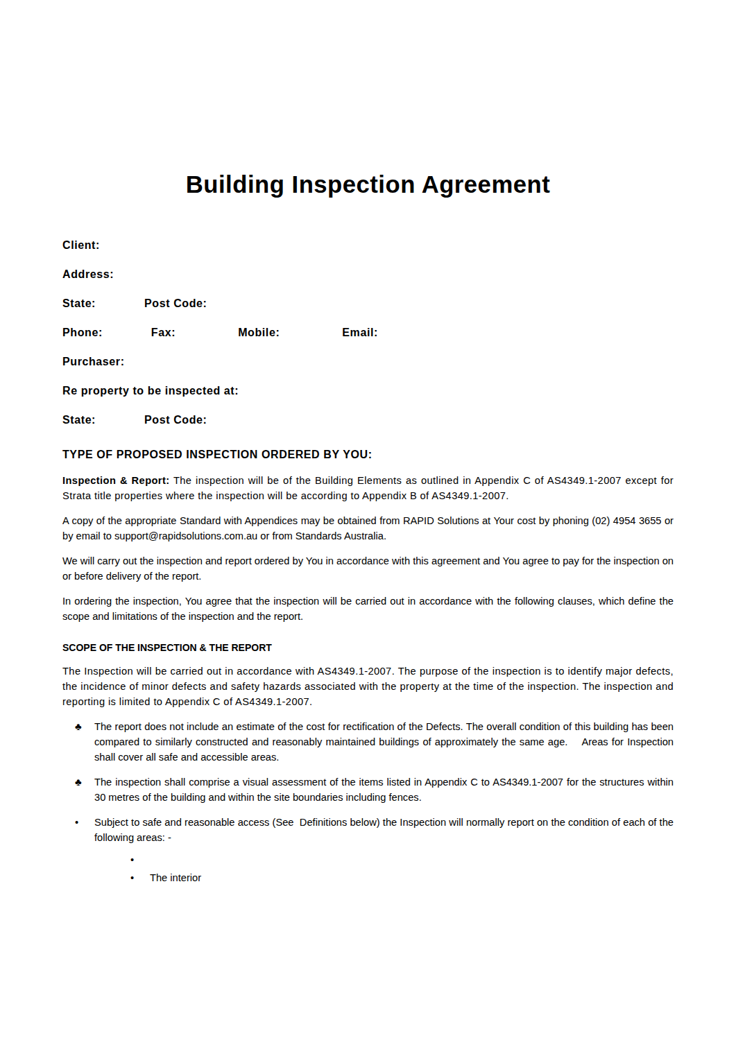Building Inspection Agreement
Client:
Address:
State: Post Code:
Phone: Fax: Mobile: Email:
Purchaser:
Re property to be inspected at:
State: Post Code:
TYPE OF PROPOSED INSPECTION ORDERED BY YOU:
Inspection & Report: The inspection will be of the Building Elements as outlined in Appendix C of AS4349.1-2007 except for Strata title properties where the inspection will be according to Appendix B of AS4349.1-2007.
A copy of the appropriate Standard with Appendices may be obtained from RAPID Solutions at Your cost by phoning (02) 4954 3655 or by email to support@rapidsolutions.com.au or from Standards Australia.
We will carry out the inspection and report ordered by You in accordance with this agreement and You agree to pay for the inspection on or before delivery of the report.
In ordering the inspection, You agree that the inspection will be carried out in accordance with the following clauses, which define the scope and limitations of the inspection and the report.
SCOPE OF THE INSPECTION & THE REPORT
The Inspection will be carried out in accordance with AS4349.1-2007. The purpose of the inspection is to identify major defects, the incidence of minor defects and safety hazards associated with the property at the time of the inspection. The inspection and reporting is limited to Appendix C of AS4349.1-2007.
♣The report does not include an estimate of the cost for rectification of the Defects. The overall condition of this building has been compared to similarly constructed and reasonably maintained buildings of approximately the same age. Areas for Inspection shall cover all safe and accessible areas.
♣The inspection shall comprise a visual assessment of the items listed in Appendix C to AS4349.1-2007 for the structures within 30 metres of the building and within the site boundaries including fences.
•Subject to safe and reasonable access (See Definitions below) the Inspection will normally report on the condition of each of the following areas: -
•
•The interior